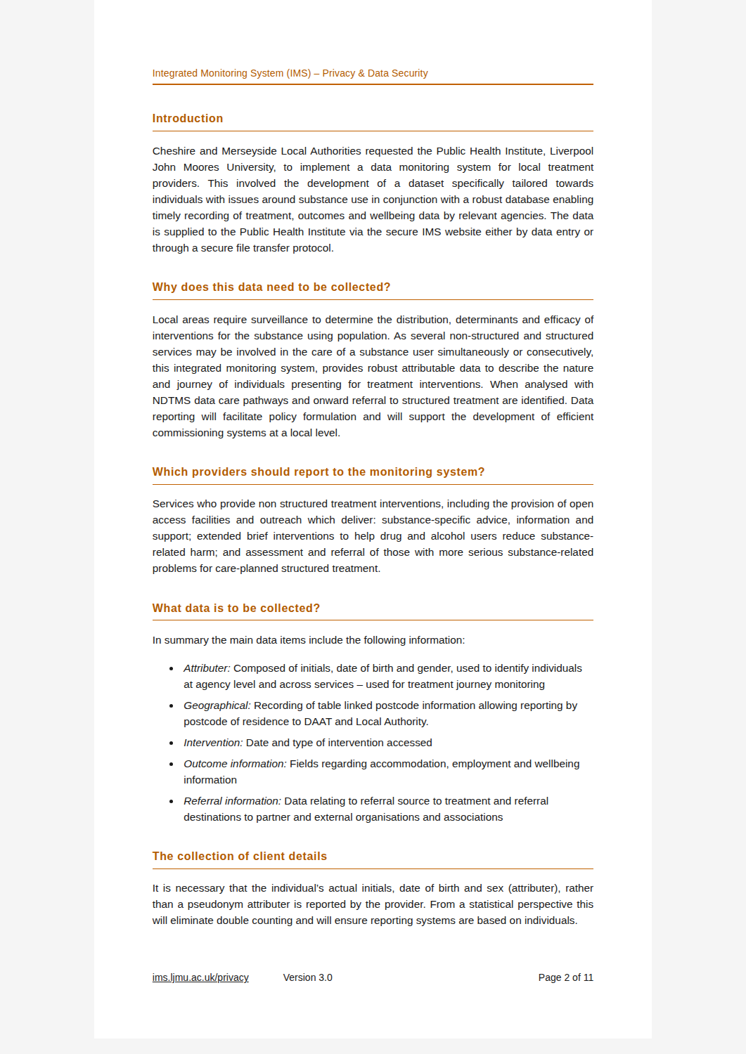Integrated Monitoring System (IMS) – Privacy & Data Security
Introduction
Cheshire and Merseyside Local Authorities requested the Public Health Institute, Liverpool John Moores University, to implement a data monitoring system for local treatment providers. This involved the development of a dataset specifically tailored towards individuals with issues around substance use in conjunction with a robust database enabling timely recording of treatment, outcomes and wellbeing data by relevant agencies. The data is supplied to the Public Health Institute via the secure IMS website either by data entry or through a secure file transfer protocol.
Why does this data need to be collected?
Local areas require surveillance to determine the distribution, determinants and efficacy of interventions for the substance using population. As several non-structured and structured services may be involved in the care of a substance user simultaneously or consecutively, this integrated monitoring system, provides robust attributable data to describe the nature and journey of individuals presenting for treatment interventions. When analysed with NDTMS data care pathways and onward referral to structured treatment are identified. Data reporting will facilitate policy formulation and will support the development of efficient commissioning systems at a local level.
Which providers should report to the monitoring system?
Services who provide non structured treatment interventions, including the provision of open access facilities and outreach which deliver: substance-specific advice, information and support; extended brief interventions to help drug and alcohol users reduce substance-related harm; and assessment and referral of those with more serious substance-related problems for care-planned structured treatment.
What data is to be collected?
In summary the main data items include the following information:
Attributer: Composed of initials, date of birth and gender, used to identify individuals at agency level and across services – used for treatment journey monitoring
Geographical: Recording of table linked postcode information allowing reporting by postcode of residence to DAAT and Local Authority.
Intervention: Date and type of intervention accessed
Outcome information: Fields regarding accommodation, employment and wellbeing information
Referral information: Data relating to referral source to treatment and referral destinations to partner and external organisations and associations
The collection of client details
It is necessary that the individual’s actual initials, date of birth and sex (attributer), rather than a pseudonym attributer is reported by the provider. From a statistical perspective this will eliminate double counting and will ensure reporting systems are based on individuals.
ims.ljmu.ac.uk/privacy Version 3.0 Page 2 of 11